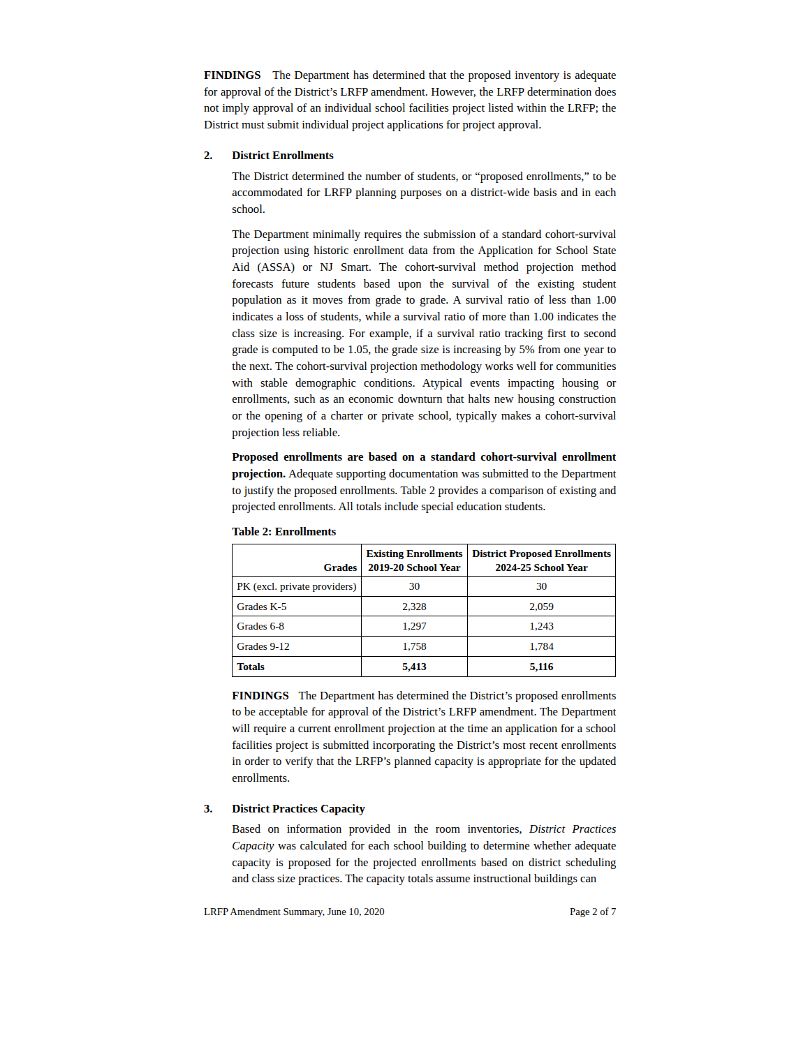FINDINGS The Department has determined that the proposed inventory is adequate for approval of the District’s LRFP amendment. However, the LRFP determination does not imply approval of an individual school facilities project listed within the LRFP; the District must submit individual project applications for project approval.
2. District Enrollments
The District determined the number of students, or “proposed enrollments,” to be accommodated for LRFP planning purposes on a district-wide basis and in each school.
The Department minimally requires the submission of a standard cohort-survival projection using historic enrollment data from the Application for School State Aid (ASSA) or NJ Smart. The cohort-survival method projection method forecasts future students based upon the survival of the existing student population as it moves from grade to grade. A survival ratio of less than 1.00 indicates a loss of students, while a survival ratio of more than 1.00 indicates the class size is increasing. For example, if a survival ratio tracking first to second grade is computed to be 1.05, the grade size is increasing by 5% from one year to the next. The cohort-survival projection methodology works well for communities with stable demographic conditions. Atypical events impacting housing or enrollments, such as an economic downturn that halts new housing construction or the opening of a charter or private school, typically makes a cohort-survival projection less reliable.
Proposed enrollments are based on a standard cohort-survival enrollment projection. Adequate supporting documentation was submitted to the Department to justify the proposed enrollments. Table 2 provides a comparison of existing and projected enrollments. All totals include special education students.
Table 2: Enrollments
| Grades | Existing Enrollments 2019-20 School Year | District Proposed Enrollments 2024-25 School Year |
| --- | --- | --- |
| PK (excl. private providers) | 30 | 30 |
| Grades K-5 | 2,328 | 2,059 |
| Grades 6-8 | 1,297 | 1,243 |
| Grades 9-12 | 1,758 | 1,784 |
| Totals | 5,413 | 5,116 |
FINDINGS The Department has determined the District’s proposed enrollments to be acceptable for approval of the District’s LRFP amendment. The Department will require a current enrollment projection at the time an application for a school facilities project is submitted incorporating the District’s most recent enrollments in order to verify that the LRFP’s planned capacity is appropriate for the updated enrollments.
3. District Practices Capacity
Based on information provided in the room inventories, District Practices Capacity was calculated for each school building to determine whether adequate capacity is proposed for the projected enrollments based on district scheduling and class size practices. The capacity totals assume instructional buildings can
LRFP Amendment Summary, June 10, 2020 Page 2 of 7